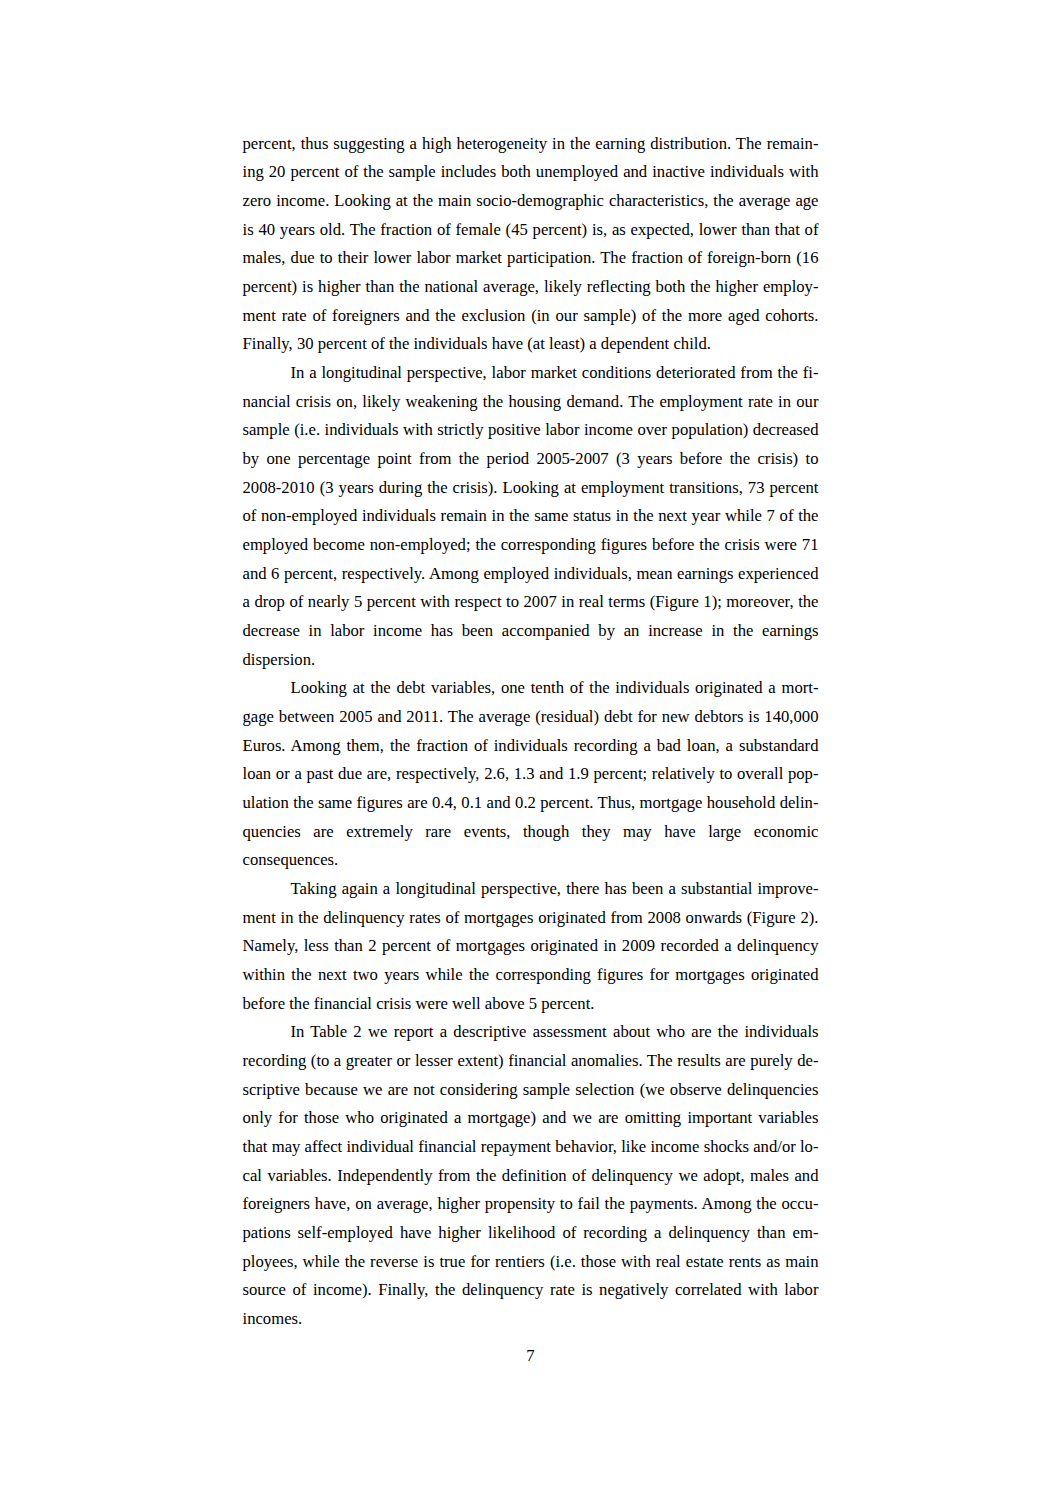percent, thus suggesting a high heterogeneity in the earning distribution. The remaining 20 percent of the sample includes both unemployed and inactive individuals with zero income. Looking at the main socio-demographic characteristics, the average age is 40 years old. The fraction of female (45 percent) is, as expected, lower than that of males, due to their lower labor market participation. The fraction of foreign-born (16 percent) is higher than the national average, likely reflecting both the higher employment rate of foreigners and the exclusion (in our sample) of the more aged cohorts. Finally, 30 percent of the individuals have (at least) a dependent child.
In a longitudinal perspective, labor market conditions deteriorated from the financial crisis on, likely weakening the housing demand. The employment rate in our sample (i.e. individuals with strictly positive labor income over population) decreased by one percentage point from the period 2005-2007 (3 years before the crisis) to 2008-2010 (3 years during the crisis). Looking at employment transitions, 73 percent of non-employed individuals remain in the same status in the next year while 7 of the employed become non-employed; the corresponding figures before the crisis were 71 and 6 percent, respectively. Among employed individuals, mean earnings experienced a drop of nearly 5 percent with respect to 2007 in real terms (Figure 1); moreover, the decrease in labor income has been accompanied by an increase in the earnings dispersion.
Looking at the debt variables, one tenth of the individuals originated a mortgage between 2005 and 2011. The average (residual) debt for new debtors is 140,000 Euros. Among them, the fraction of individuals recording a bad loan, a substandard loan or a past due are, respectively, 2.6, 1.3 and 1.9 percent; relatively to overall population the same figures are 0.4, 0.1 and 0.2 percent. Thus, mortgage household delinquencies are extremely rare events, though they may have large economic consequences.
Taking again a longitudinal perspective, there has been a substantial improvement in the delinquency rates of mortgages originated from 2008 onwards (Figure 2). Namely, less than 2 percent of mortgages originated in 2009 recorded a delinquency within the next two years while the corresponding figures for mortgages originated before the financial crisis were well above 5 percent.
In Table 2 we report a descriptive assessment about who are the individuals recording (to a greater or lesser extent) financial anomalies. The results are purely descriptive because we are not considering sample selection (we observe delinquencies only for those who originated a mortgage) and we are omitting important variables that may affect individual financial repayment behavior, like income shocks and/or local variables. Independently from the definition of delinquency we adopt, males and foreigners have, on average, higher propensity to fail the payments. Among the occupations self-employed have higher likelihood of recording a delinquency than employees, while the reverse is true for rentiers (i.e. those with real estate rents as main source of income). Finally, the delinquency rate is negatively correlated with labor incomes.
7